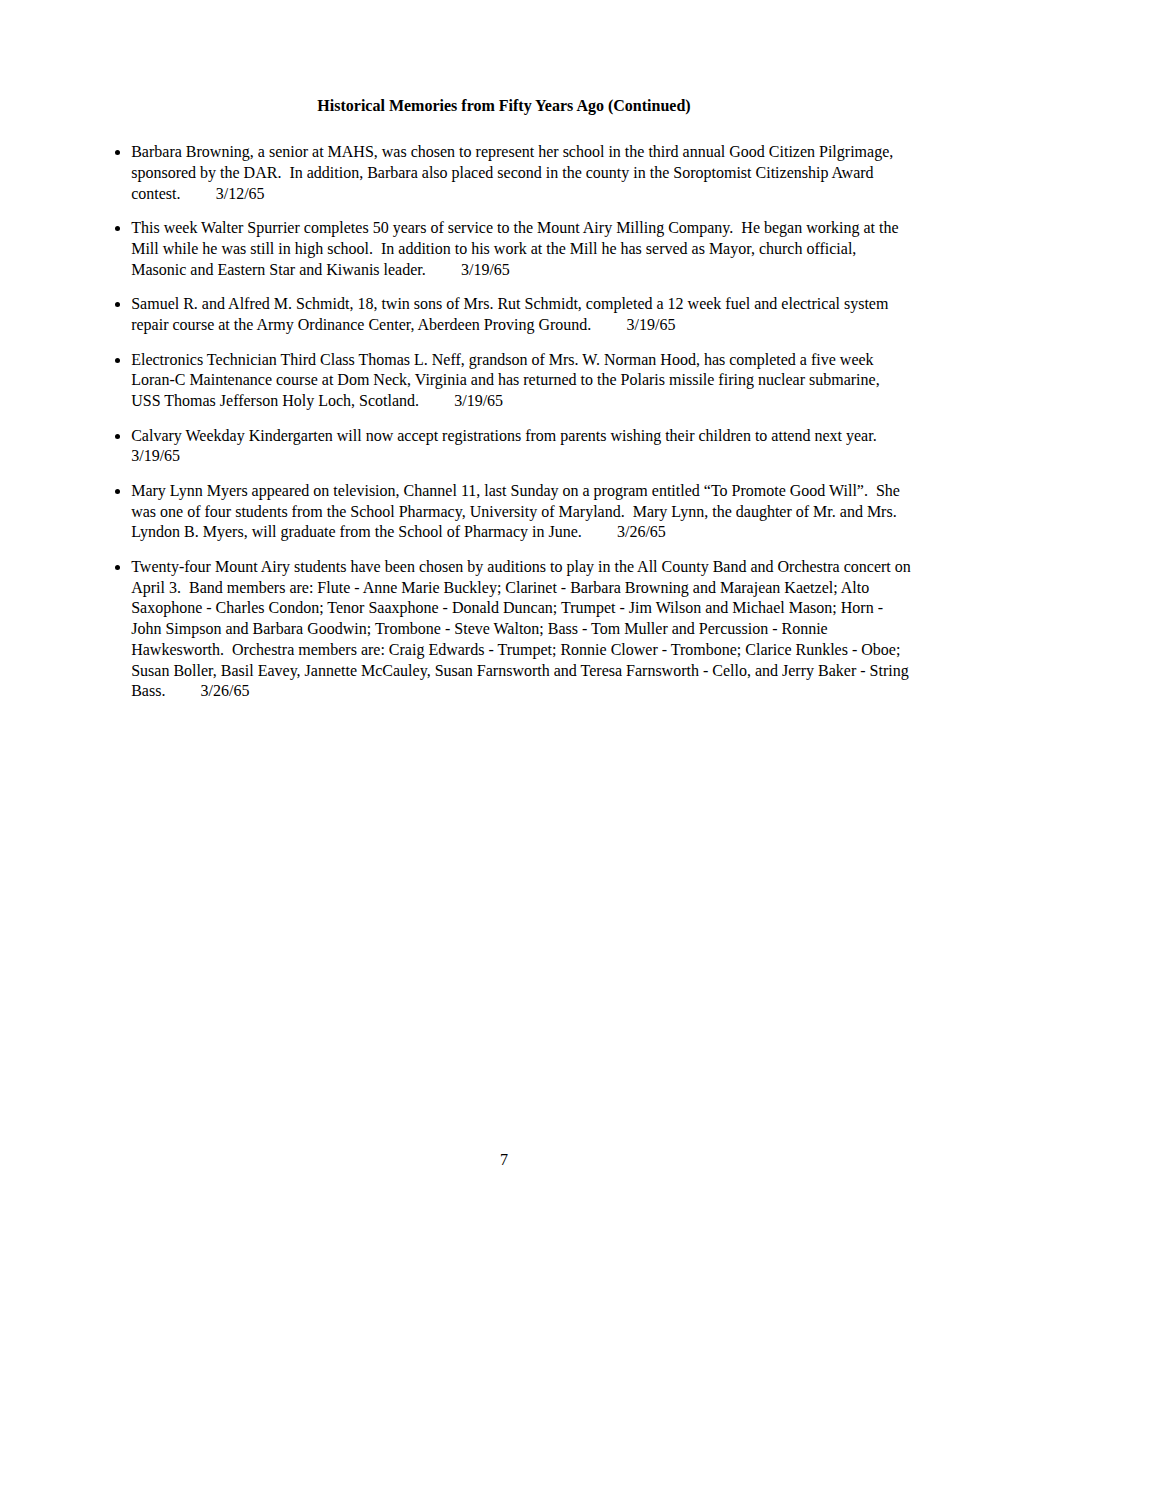Historical Memories from Fifty Years Ago (Continued)
Barbara Browning, a senior at MAHS, was chosen to represent her school in the third annual Good Citizen Pilgrimage, sponsored by the DAR. In addition, Barbara also placed second in the county in the Soroptomist Citizenship Award contest. 3/12/65
This week Walter Spurrier completes 50 years of service to the Mount Airy Milling Company. He began working at the Mill while he was still in high school. In addition to his work at the Mill he has served as Mayor, church official, Masonic and Eastern Star and Kiwanis leader. 3/19/65
Samuel R. and Alfred M. Schmidt, 18, twin sons of Mrs. Rut Schmidt, completed a 12 week fuel and electrical system repair course at the Army Ordinance Center, Aberdeen Proving Ground. 3/19/65
Electronics Technician Third Class Thomas L. Neff, grandson of Mrs. W. Norman Hood, has completed a five week Loran-C Maintenance course at Dom Neck, Virginia and has returned to the Polaris missile firing nuclear submarine, USS Thomas Jefferson Holy Loch, Scotland. 3/19/65
Calvary Weekday Kindergarten will now accept registrations from parents wishing their children to attend next year. 3/19/65
Mary Lynn Myers appeared on television, Channel 11, last Sunday on a program entitled “To Promote Good Will”. She was one of four students from the School Pharmacy, University of Maryland. Mary Lynn, the daughter of Mr. and Mrs. Lyndon B. Myers, will graduate from the School of Pharmacy in June. 3/26/65
Twenty-four Mount Airy students have been chosen by auditions to play in the All County Band and Orchestra concert on April 3. Band members are: Flute - Anne Marie Buckley; Clarinet - Barbara Browning and Marajean Kaetzel; Alto Saxophone - Charles Condon; Tenor Saaxphone - Donald Duncan; Trumpet - Jim Wilson and Michael Mason; Horn - John Simpson and Barbara Goodwin; Trombone - Steve Walton; Bass - Tom Muller and Percussion - Ronnie Hawkesworth. Orchestra members are: Craig Edwards - Trumpet; Ronnie Clower - Trombone; Clarice Runkles - Oboe; Susan Boller, Basil Eavey, Jannette McCauley, Susan Farnsworth and Teresa Farnsworth - Cello, and Jerry Baker - String Bass. 3/26/65
7